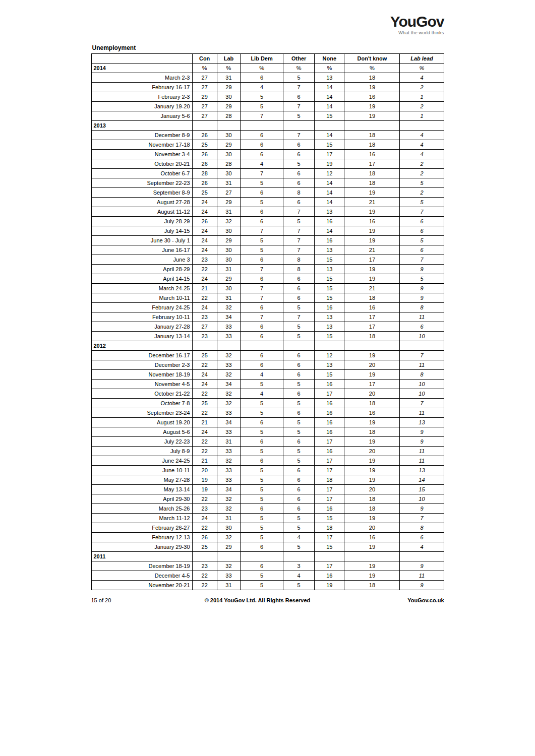You Gov
What the world thinks
Unemployment
| | Con | Lab | Lib Dem | Other | None | Don't know | Lab lead |
| --- | --- | --- | --- | --- | --- | --- | --- |
| 2014 | % | % | % | % | % | % | % |
| March 2-3 | 27 | 31 | 6 | 5 | 13 | 18 | 4 |
| February 16-17 | 27 | 29 | 4 | 7 | 14 | 19 | 2 |
| February 2-3 | 29 | 30 | 5 | 6 | 14 | 16 | 1 |
| January 19-20 | 27 | 29 | 5 | 7 | 14 | 19 | 2 |
| January 5-6 | 27 | 28 | 7 | 5 | 15 | 19 | 1 |
| 2013 | | | | | | | |
| December 8-9 | 26 | 30 | 6 | 7 | 14 | 18 | 4 |
| November 17-18 | 25 | 29 | 6 | 6 | 15 | 18 | 4 |
| November 3-4 | 26 | 30 | 6 | 6 | 17 | 16 | 4 |
| October 20-21 | 26 | 28 | 4 | 5 | 19 | 17 | 2 |
| October 6-7 | 28 | 30 | 7 | 6 | 12 | 18 | 2 |
| September 22-23 | 26 | 31 | 5 | 6 | 14 | 18 | 5 |
| September 8-9 | 25 | 27 | 6 | 8 | 14 | 19 | 2 |
| August 27-28 | 24 | 29 | 5 | 6 | 14 | 21 | 5 |
| August 11-12 | 24 | 31 | 6 | 7 | 13 | 19 | 7 |
| July 28-29 | 26 | 32 | 6 | 5 | 16 | 16 | 6 |
| July 14-15 | 24 | 30 | 7 | 7 | 14 | 19 | 6 |
| June 30 - July 1 | 24 | 29 | 5 | 7 | 16 | 19 | 5 |
| June 16-17 | 24 | 30 | 5 | 7 | 13 | 21 | 6 |
| June 3 | 23 | 30 | 6 | 8 | 15 | 17 | 7 |
| April 28-29 | 22 | 31 | 7 | 8 | 13 | 19 | 9 |
| April 14-15 | 24 | 29 | 6 | 6 | 15 | 19 | 5 |
| March 24-25 | 21 | 30 | 7 | 6 | 15 | 21 | 9 |
| March 10-11 | 22 | 31 | 7 | 6 | 15 | 18 | 9 |
| February 24-25 | 24 | 32 | 6 | 5 | 16 | 16 | 8 |
| February 10-11 | 23 | 34 | 7 | 7 | 13 | 17 | 11 |
| January 27-28 | 27 | 33 | 6 | 5 | 13 | 17 | 6 |
| January 13-14 | 23 | 33 | 6 | 5 | 15 | 18 | 10 |
| 2012 | | | | | | | |
| December 16-17 | 25 | 32 | 6 | 6 | 12 | 19 | 7 |
| December 2-3 | 22 | 33 | 6 | 6 | 13 | 20 | 11 |
| November 18-19 | 24 | 32 | 4 | 6 | 15 | 19 | 8 |
| November 4-5 | 24 | 34 | 5 | 5 | 16 | 17 | 10 |
| October 21-22 | 22 | 32 | 4 | 6 | 17 | 20 | 10 |
| October 7-8 | 25 | 32 | 5 | 5 | 16 | 18 | 7 |
| September 23-24 | 22 | 33 | 5 | 6 | 16 | 16 | 11 |
| August 19-20 | 21 | 34 | 6 | 5 | 16 | 19 | 13 |
| August 5-6 | 24 | 33 | 5 | 5 | 16 | 18 | 9 |
| July 22-23 | 22 | 31 | 6 | 6 | 17 | 19 | 9 |
| July 8-9 | 22 | 33 | 5 | 5 | 16 | 20 | 11 |
| June 24-25 | 21 | 32 | 6 | 5 | 17 | 19 | 11 |
| June 10-11 | 20 | 33 | 5 | 6 | 17 | 19 | 13 |
| May 27-28 | 19 | 33 | 5 | 6 | 18 | 19 | 14 |
| May 13-14 | 19 | 34 | 5 | 6 | 17 | 20 | 15 |
| April 29-30 | 22 | 32 | 5 | 6 | 17 | 18 | 10 |
| March 25-26 | 23 | 32 | 6 | 6 | 16 | 18 | 9 |
| March 11-12 | 24 | 31 | 5 | 5 | 15 | 19 | 7 |
| February 26-27 | 22 | 30 | 5 | 5 | 18 | 20 | 8 |
| February 12-13 | 26 | 32 | 5 | 4 | 17 | 16 | 6 |
| January 29-30 | 25 | 29 | 6 | 5 | 15 | 19 | 4 |
| 2011 | | | | | | | |
| December 18-19 | 23 | 32 | 6 | 3 | 17 | 19 | 9 |
| December 4-5 | 22 | 33 | 5 | 4 | 16 | 19 | 11 |
| November 20-21 | 22 | 31 | 5 | 5 | 19 | 18 | 9 |
15 of 20
© 2014 YouGov Ltd. All Rights Reserved
YouGov.co.uk